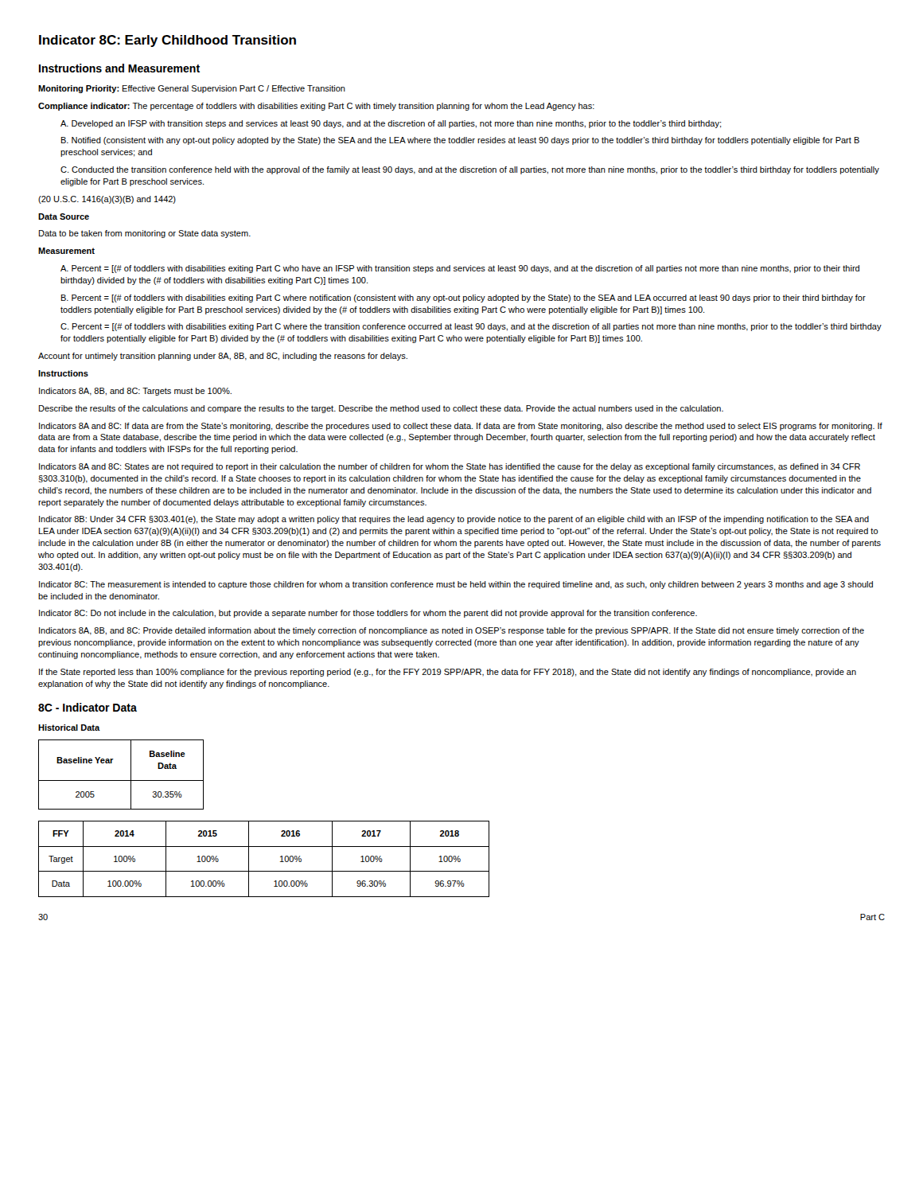Indicator 8C: Early Childhood Transition
Instructions and Measurement
Monitoring Priority: Effective General Supervision Part C / Effective Transition
Compliance indicator: The percentage of toddlers with disabilities exiting Part C with timely transition planning for whom the Lead Agency has:
A. Developed an IFSP with transition steps and services at least 90 days, and at the discretion of all parties, not more than nine months, prior to the toddler’s third birthday;
B. Notified (consistent with any opt-out policy adopted by the State) the SEA and the LEA where the toddler resides at least 90 days prior to the toddler’s third birthday for toddlers potentially eligible for Part B preschool services; and
C. Conducted the transition conference held with the approval of the family at least 90 days, and at the discretion of all parties, not more than nine months, prior to the toddler’s third birthday for toddlers potentially eligible for Part B preschool services.
(20 U.S.C. 1416(a)(3)(B) and 1442)
Data Source
Data to be taken from monitoring or State data system.
Measurement
A. Percent = [(# of toddlers with disabilities exiting Part C who have an IFSP with transition steps and services at least 90 days, and at the discretion of all parties not more than nine months, prior to their third birthday) divided by the (# of toddlers with disabilities exiting Part C)] times 100.
B. Percent = [(# of toddlers with disabilities exiting Part C where notification (consistent with any opt-out policy adopted by the State) to the SEA and LEA occurred at least 90 days prior to their third birthday for toddlers potentially eligible for Part B preschool services) divided by the (# of toddlers with disabilities exiting Part C who were potentially eligible for Part B)] times 100.
C. Percent = [(# of toddlers with disabilities exiting Part C where the transition conference occurred at least 90 days, and at the discretion of all parties not more than nine months, prior to the toddler’s third birthday for toddlers potentially eligible for Part B) divided by the (# of toddlers with disabilities exiting Part C who were potentially eligible for Part B)] times 100.
Account for untimely transition planning under 8A, 8B, and 8C, including the reasons for delays.
Instructions
Indicators 8A, 8B, and 8C: Targets must be 100%.
Describe the results of the calculations and compare the results to the target. Describe the method used to collect these data. Provide the actual numbers used in the calculation.
Indicators 8A and 8C: If data are from the State’s monitoring, describe the procedures used to collect these data. If data are from State monitoring, also describe the method used to select EIS programs for monitoring. If data are from a State database, describe the time period in which the data were collected (e.g., September through December, fourth quarter, selection from the full reporting period) and how the data accurately reflect data for infants and toddlers with IFSPs for the full reporting period.
Indicators 8A and 8C: States are not required to report in their calculation the number of children for whom the State has identified the cause for the delay as exceptional family circumstances, as defined in 34 CFR §303.310(b), documented in the child’s record. If a State chooses to report in its calculation children for whom the State has identified the cause for the delay as exceptional family circumstances documented in the child’s record, the numbers of these children are to be included in the numerator and denominator. Include in the discussion of the data, the numbers the State used to determine its calculation under this indicator and report separately the number of documented delays attributable to exceptional family circumstances.
Indicator 8B: Under 34 CFR §303.401(e), the State may adopt a written policy that requires the lead agency to provide notice to the parent of an eligible child with an IFSP of the impending notification to the SEA and LEA under IDEA section 637(a)(9)(A)(ii)(I) and 34 CFR §303.209(b)(1) and (2) and permits the parent within a specified time period to “opt-out” of the referral. Under the State’s opt-out policy, the State is not required to include in the calculation under 8B (in either the numerator or denominator) the number of children for whom the parents have opted out. However, the State must include in the discussion of data, the number of parents who opted out. In addition, any written opt-out policy must be on file with the Department of Education as part of the State’s Part C application under IDEA section 637(a)(9)(A)(ii)(I) and 34 CFR §§303.209(b) and 303.401(d).
Indicator 8C: The measurement is intended to capture those children for whom a transition conference must be held within the required timeline and, as such, only children between 2 years 3 months and age 3 should be included in the denominator.
Indicator 8C: Do not include in the calculation, but provide a separate number for those toddlers for whom the parent did not provide approval for the transition conference.
Indicators 8A, 8B, and 8C: Provide detailed information about the timely correction of noncompliance as noted in OSEP’s response table for the previous SPP/APR. If the State did not ensure timely correction of the previous noncompliance, provide information on the extent to which noncompliance was subsequently corrected (more than one year after identification). In addition, provide information regarding the nature of any continuing noncompliance, methods to ensure correction, and any enforcement actions that were taken.
If the State reported less than 100% compliance for the previous reporting period (e.g., for the FFY 2019 SPP/APR, the data for FFY 2018), and the State did not identify any findings of noncompliance, provide an explanation of why the State did not identify any findings of noncompliance.
8C - Indicator Data
Historical Data
| Baseline Year | Baseline Data |
| --- | --- |
| 2005 | 30.35% |
| FFY | 2014 | 2015 | 2016 | 2017 | 2018 |
| --- | --- | --- | --- | --- | --- |
| Target | 100% | 100% | 100% | 100% | 100% |
| Data | 100.00% | 100.00% | 100.00% | 96.30% | 96.97% |
30 Part C